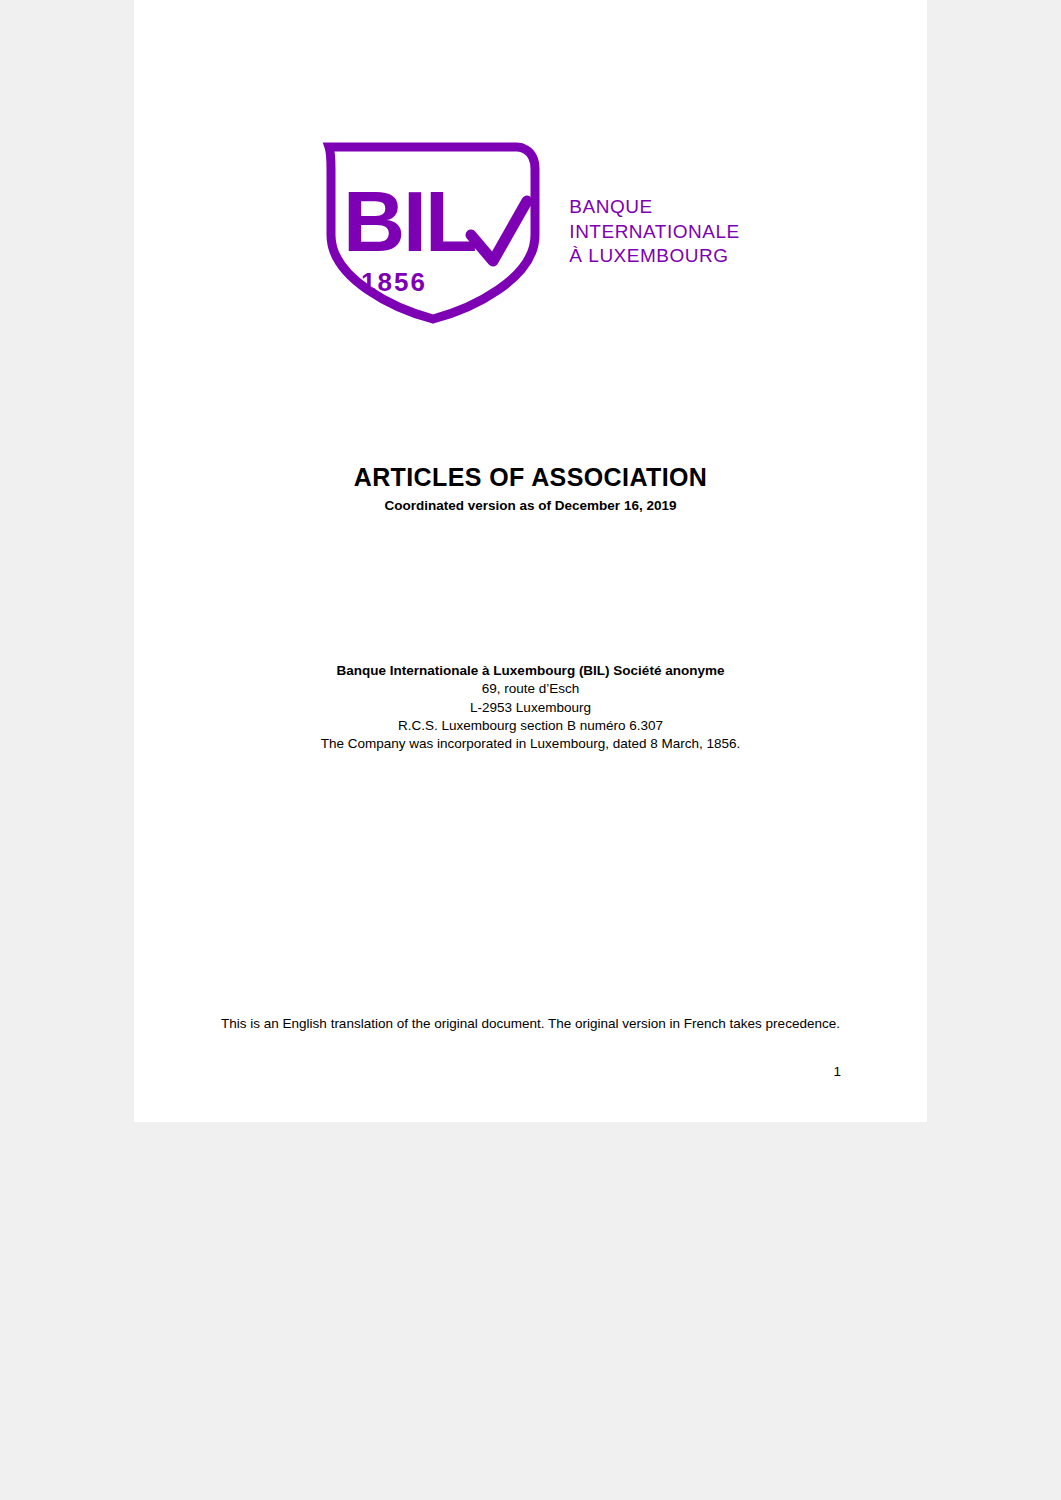BIL 1856
BANQUE INTERNATIONALE À LUXEMBOURG
ARTICLES OF ASSOCIATION
Coordinated version as of December 16, 2019
Banque Internationale à Luxembourg (BIL) Société anonyme
69, route d’Esch
L-2953 Luxembourg
R.C.S. Luxembourg section B numéro 6.307
The Company was incorporated in Luxembourg, dated 8 March, 1856.
This is an English translation of the original document. The original version in French takes precedence.
1